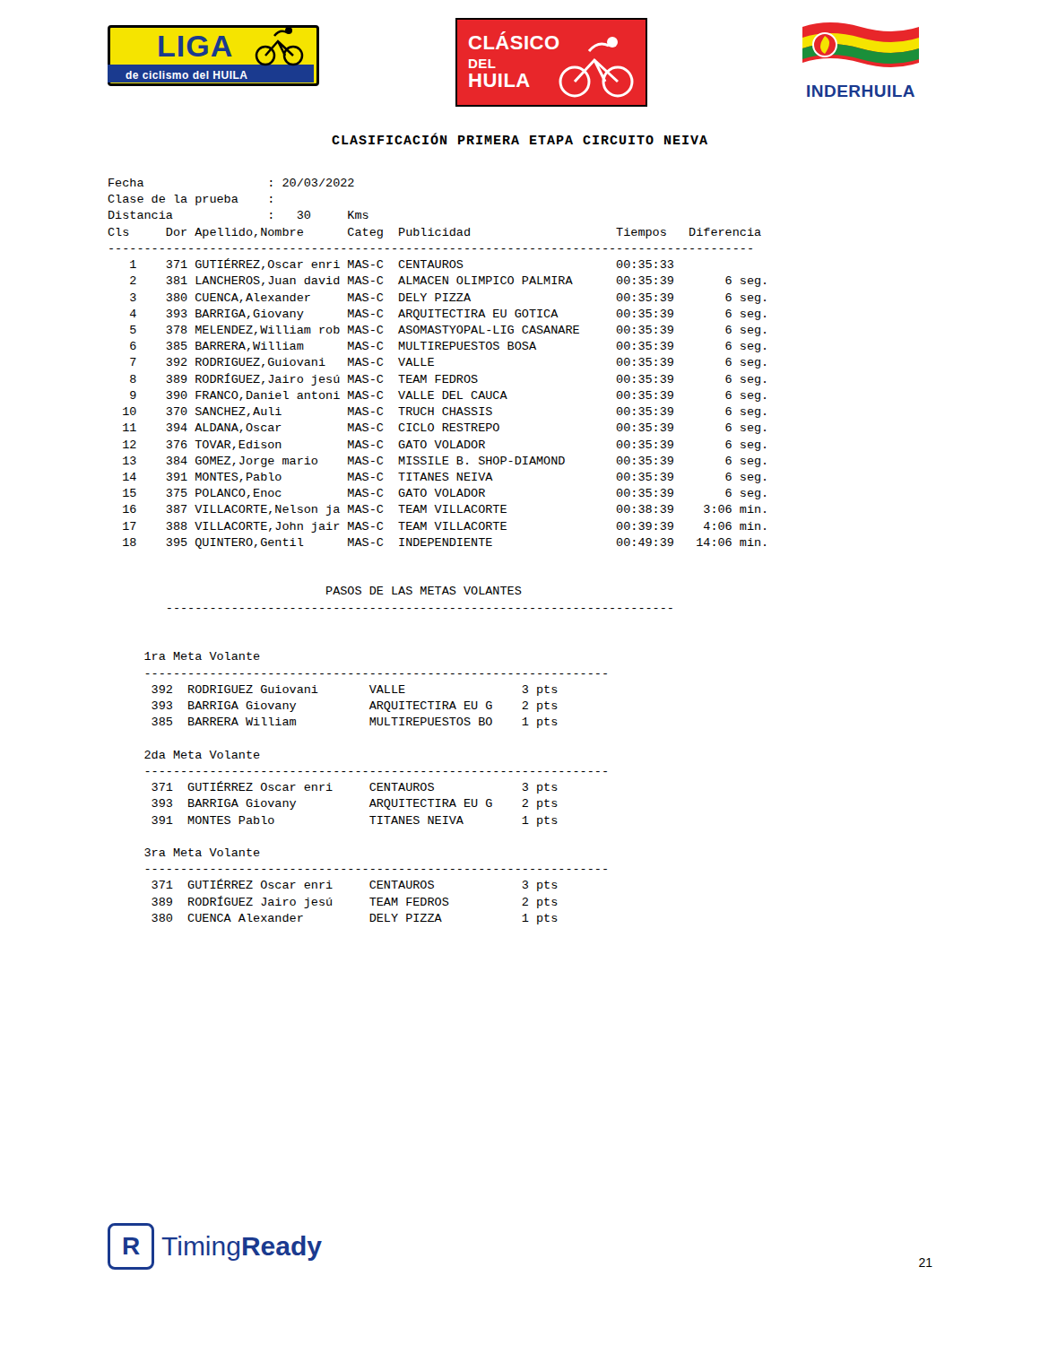LIGA
de ciclismo del HUILA
CLÁSICO
DEL
HUILA
INDERHUILA
CLASIFICACIÓN PRIMERA ETAPA CIRCUITO NEIVA
Fecha                 : 20/03/2022
Clase de la prueba    :
Distancia             :   30     Kms
Cls     Dor Apellido,Nombre      Categ  Publicidad                    Tiempos   Diferencia
-----------------------------------------------------------------------------------------
   1    371 GUTIÉRREZ,Oscar enri MAS-C  CENTAUROS                     00:35:33
   2    381 LANCHEROS,Juan david MAS-C  ALMACEN OLIMPICO PALMIRA      00:35:39       6 seg.
   3    380 CUENCA,Alexander     MAS-C  DELY PIZZA                    00:35:39       6 seg.
   4    393 BARRIGA,Giovany      MAS-C  ARQUITECTIRA EU GOTICA        00:35:39       6 seg.
   5    378 MELENDEZ,William rob MAS-C  ASOMASTYOPAL-LIG CASANARE     00:35:39       6 seg.
   6    385 BARRERA,William      MAS-C  MULTIREPUESTOS BOSA           00:35:39       6 seg.
   7    392 RODRIGUEZ,Guiovani   MAS-C  VALLE                         00:35:39       6 seg.
   8    389 RODRÍGUEZ,Jairo jesú MAS-C  TEAM FEDROS                   00:35:39       6 seg.
   9    390 FRANCO,Daniel antoni MAS-C  VALLE DEL CAUCA               00:35:39       6 seg.
  10    370 SANCHEZ,Auli         MAS-C  TRUCH CHASSIS                 00:35:39       6 seg.
  11    394 ALDANA,Oscar         MAS-C  CICLO RESTREPO                00:35:39       6 seg.
  12    376 TOVAR,Edison         MAS-C  GATO VOLADOR                  00:35:39       6 seg.
  13    384 GOMEZ,Jorge mario    MAS-C  MISSILE B. SHOP-DIAMOND       00:35:39       6 seg.
  14    391 MONTES,Pablo         MAS-C  TITANES NEIVA                 00:35:39       6 seg.
  15    375 POLANCO,Enoc         MAS-C  GATO VOLADOR                  00:35:39       6 seg.
  16    387 VILLACORTE,Nelson ja MAS-C  TEAM VILLACORTE               00:38:39    3:06 min.
  17    388 VILLACORTE,John jair MAS-C  TEAM VILLACORTE               00:39:39    4:06 min.
  18    395 QUINTERO,Gentil      MAS-C  INDEPENDIENTE                 00:49:39   14:06 min.


                              PASOS DE LAS METAS VOLANTES
        ----------------------------------------------------------------------


     1ra Meta Volante
     ----------------------------------------------------------------
      392  RODRIGUEZ Guiovani       VALLE                3 pts
      393  BARRIGA Giovany          ARQUITECTIRA EU G    2 pts
      385  BARRERA William          MULTIREPUESTOS BO    1 pts

     2da Meta Volante
     ----------------------------------------------------------------
      371  GUTIÉRREZ Oscar enri     CENTAUROS            3 pts
      393  BARRIGA Giovany          ARQUITECTIRA EU G    2 pts
      391  MONTES Pablo             TITANES NEIVA        1 pts

     3ra Meta Volante
     ----------------------------------------------------------------
      371  GUTIÉRREZ Oscar enri     CENTAUROS            3 pts
      389  RODRÍGUEZ Jairo jesú     TEAM FEDROS          2 pts
      380  CUENCA Alexander         DELY PIZZA           1 pts
R
TimingReady
21